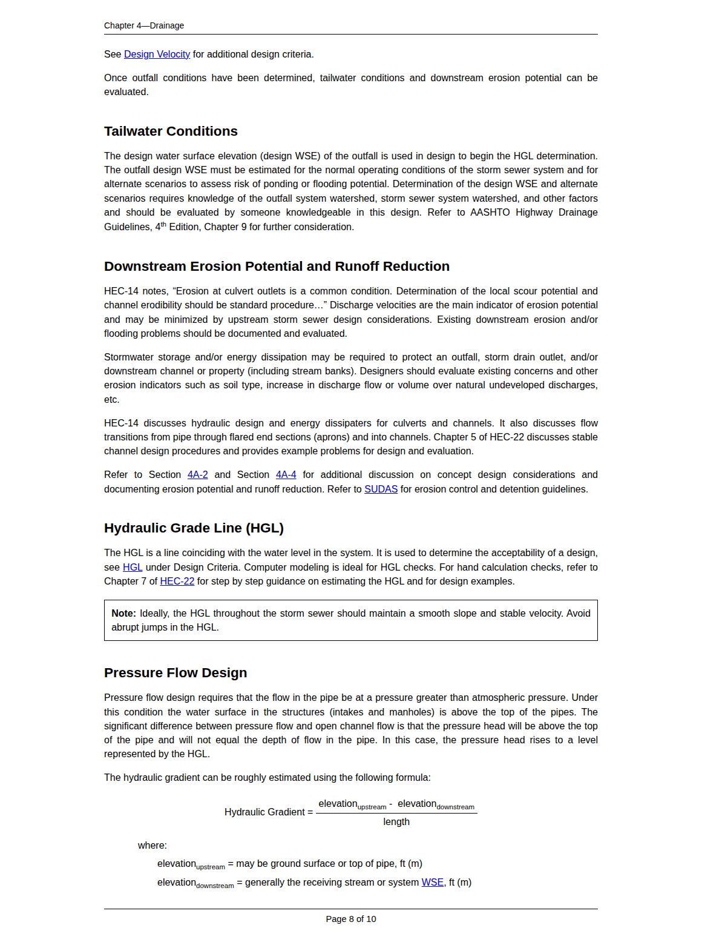Chapter 4—Drainage
See Design Velocity for additional design criteria.
Once outfall conditions have been determined, tailwater conditions and downstream erosion potential can be evaluated.
Tailwater Conditions
The design water surface elevation (design WSE) of the outfall is used in design to begin the HGL determination. The outfall design WSE must be estimated for the normal operating conditions of the storm sewer system and for alternate scenarios to assess risk of ponding or flooding potential. Determination of the design WSE and alternate scenarios requires knowledge of the outfall system watershed, storm sewer system watershed, and other factors and should be evaluated by someone knowledgeable in this design. Refer to AASHTO Highway Drainage Guidelines, 4th Edition, Chapter 9 for further consideration.
Downstream Erosion Potential and Runoff Reduction
HEC-14 notes, “Erosion at culvert outlets is a common condition. Determination of the local scour potential and channel erodibility should be standard procedure…” Discharge velocities are the main indicator of erosion potential and may be minimized by upstream storm sewer design considerations. Existing downstream erosion and/or flooding problems should be documented and evaluated.
Stormwater storage and/or energy dissipation may be required to protect an outfall, storm drain outlet, and/or downstream channel or property (including stream banks). Designers should evaluate existing concerns and other erosion indicators such as soil type, increase in discharge flow or volume over natural undeveloped discharges, etc.
HEC-14 discusses hydraulic design and energy dissipaters for culverts and channels. It also discusses flow transitions from pipe through flared end sections (aprons) and into channels. Chapter 5 of HEC-22 discusses stable channel design procedures and provides example problems for design and evaluation.
Refer to Section 4A-2 and Section 4A-4 for additional discussion on concept design considerations and documenting erosion potential and runoff reduction. Refer to SUDAS for erosion control and detention guidelines.
Hydraulic Grade Line (HGL)
The HGL is a line coinciding with the water level in the system. It is used to determine the acceptability of a design, see HGL under Design Criteria. Computer modeling is ideal for HGL checks. For hand calculation checks, refer to Chapter 7 of HEC-22 for step by step guidance on estimating the HGL and for design examples.
Note: Ideally, the HGL throughout the storm sewer should maintain a smooth slope and stable velocity. Avoid abrupt jumps in the HGL.
Pressure Flow Design
Pressure flow design requires that the flow in the pipe be at a pressure greater than atmospheric pressure. Under this condition the water surface in the structures (intakes and manholes) is above the top of the pipes. The significant difference between pressure flow and open channel flow is that the pressure head will be above the top of the pipe and will not equal the depth of flow in the pipe. In this case, the pressure head rises to a level represented by the HGL.
The hydraulic gradient can be roughly estimated using the following formula:
Hydraulic Gradient = elevationupstream - elevationdownstream length
where:
elevationupstream = may be ground surface or top of pipe, ft (m)
elevationdownstream = generally the receiving stream or system WSE, ft (m)
Page 8 of 10